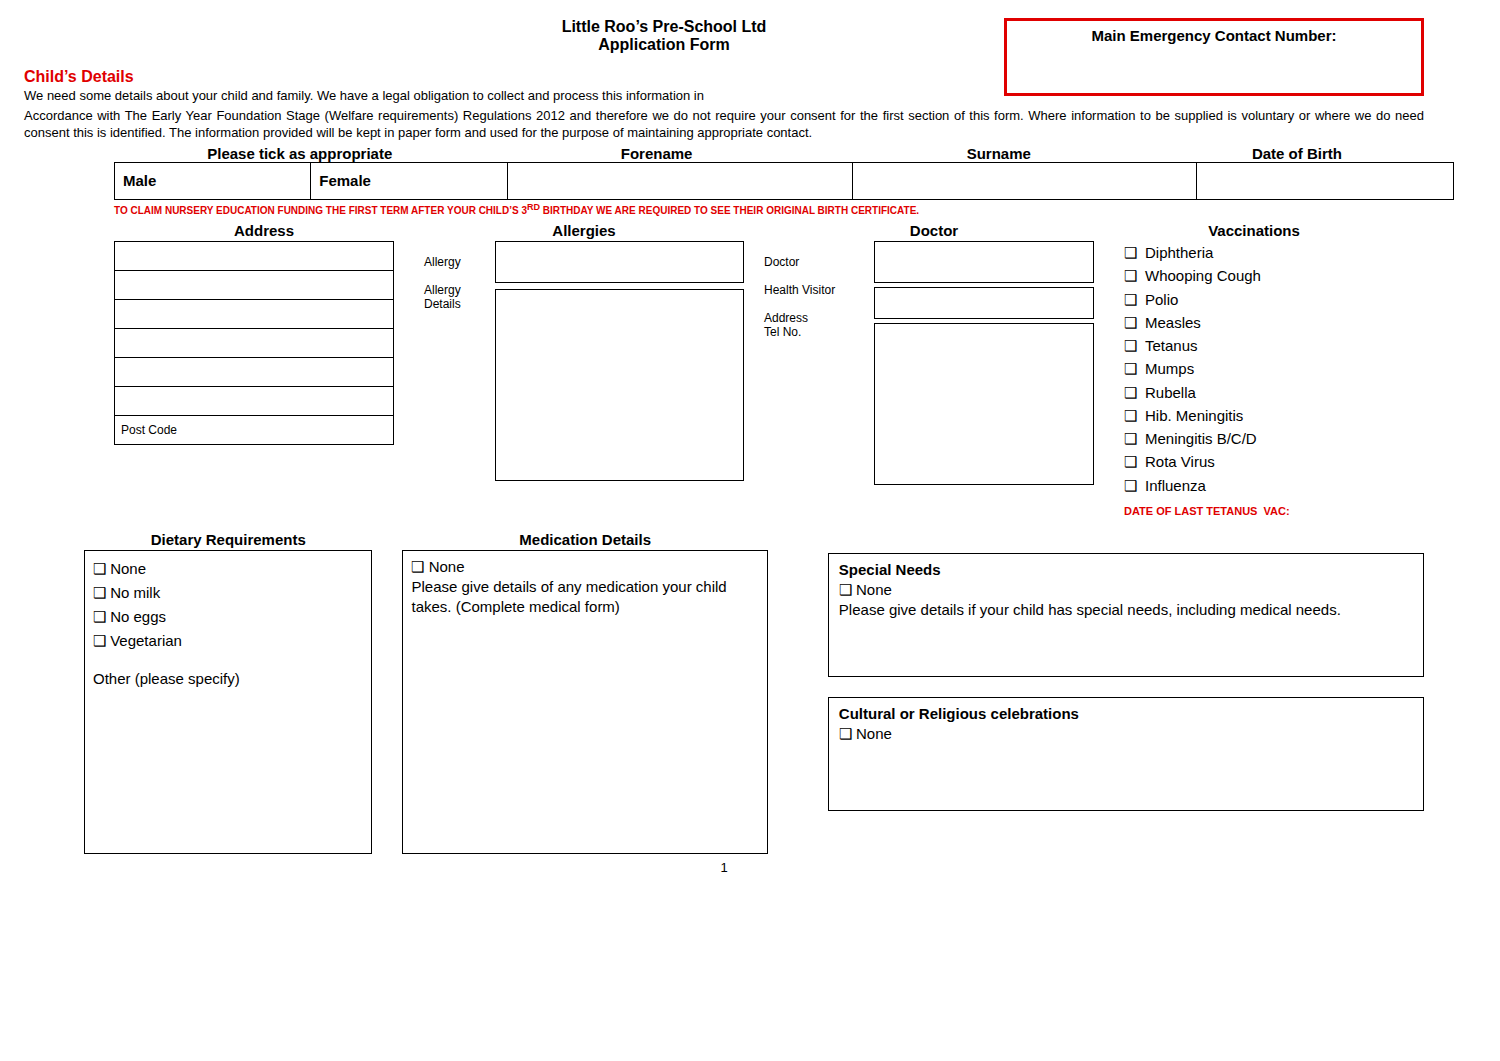Main Emergency Contact Number:
Little Roo’s Pre-School Ltd
Application Form
Child’s Details
We need some details about your child and family. We have a legal obligation to collect and process this information in
Accordance with The Early Year Foundation Stage (Welfare requirements) Regulations 2012 and therefore we do not require your consent for the first section of this form. Where information to be supplied is voluntary or where we do need consent this is identified. The information provided will be kept in paper form and used for the purpose of maintaining appropriate contact.
Please tick as appropriate
Forename
Surname
Date of Birth
| Male | Female | | | |
TO CLAIM NURSERY EDUCATION FUNDING THE FIRST TERM AFTER YOUR CHILD’S 3RD BIRTHDAY WE ARE REQUIRED TO SEE THEIR ORIGINAL BIRTH CERTIFICATE.
Address
| Post Code |
Allergies
Allergy
Allergy
Details
Doctor
Doctor
Health Visitor
Address
Tel No.
Vaccinations
❑Diphtheria
❑Whooping Cough
❑Polio
❑Measles
❑Tetanus
❑Mumps
❑Rubella
❑Hib. Meningitis
❑Meningitis B/C/D
❑Rota Virus
❑Influenza
DATE OF LAST TETANUS VAC:
Dietary Requirements
❑ None
❑ No milk
❑ No eggs
❑ Vegetarian
Other (please specify)
Medication Details
❑ None
Please give details of any medication your child takes. (Complete medical form)
Special Needs
❑ None
Please give details if your child has special needs, including medical needs.
Cultural or Religious celebrations
❑ None
1